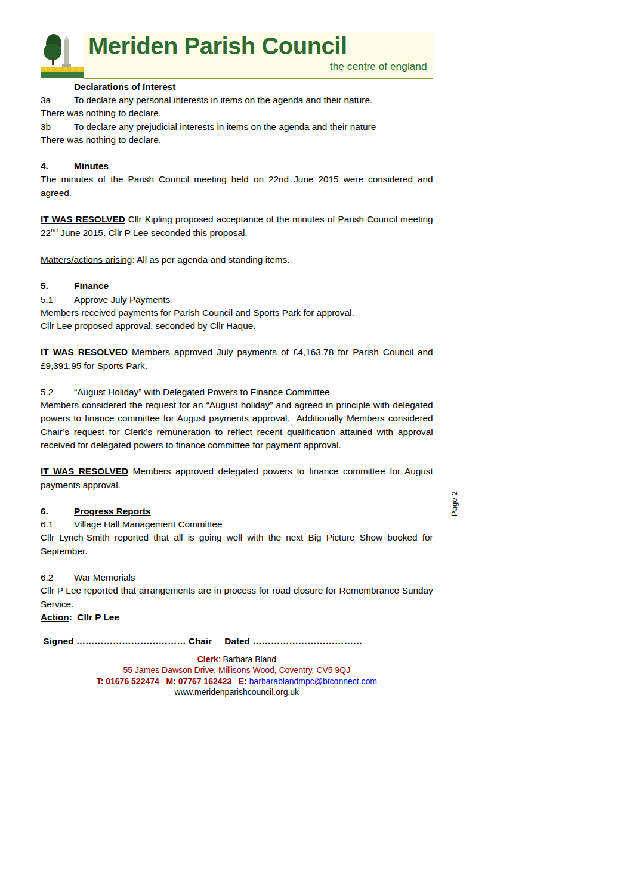Meriden Parish Council
the centre of england
Declarations of Interest
3a
To declare any personal interests in items on the agenda and their nature.
There was nothing to declare.
3b
To declare any prejudicial interests in items on the agenda and their nature
There was nothing to declare.
4.
Minutes
The minutes of the Parish Council meeting held on 22nd June 2015 were considered and agreed.
IT WAS RESOLVED Cllr Kipling proposed acceptance of the minutes of Parish Council meeting 22nd June 2015. Cllr P Lee seconded this proposal.
Matters/actions arising: All as per agenda and standing items.
5.
Finance
5.1
Approve July Payments
Members received payments for Parish Council and Sports Park for approval.
Cllr Lee proposed approval, seconded by Cllr Haque.
IT WAS RESOLVED Members approved July payments of £4,163.78 for Parish Council and £9,391.95 for Sports Park.
5.2
“August Holiday” with Delegated Powers to Finance Committee
Members considered the request for an “August holiday” and agreed in principle with delegated powers to finance committee for August payments approval. Additionally Members considered Chair’s request for Clerk’s remuneration to reflect recent qualification attained with approval received for delegated powers to finance committee for payment approval.
IT WAS RESOLVED Members approved delegated powers to finance committee for August payments approval.
6.
Progress Reports
6.1
Village Hall Management Committee
Cllr Lynch-Smith reported that all is going well with the next Big Picture Show booked for September.
6.2
War Memorials
Cllr P Lee reported that arrangements are in process for road closure for Remembrance Sunday Service.
Action: Cllr P Lee
Page 2
Signed ……………………………… Chair Dated ………………………………
Clerk: Barbara Bland
55 James Dawson Drive, Millisons Wood, Coventry, CV5 9QJ
T: 01676 522474 M: 07767 162423 E: barbarablandmpc@btconnect.com
www.meridenparishcouncil.org.uk